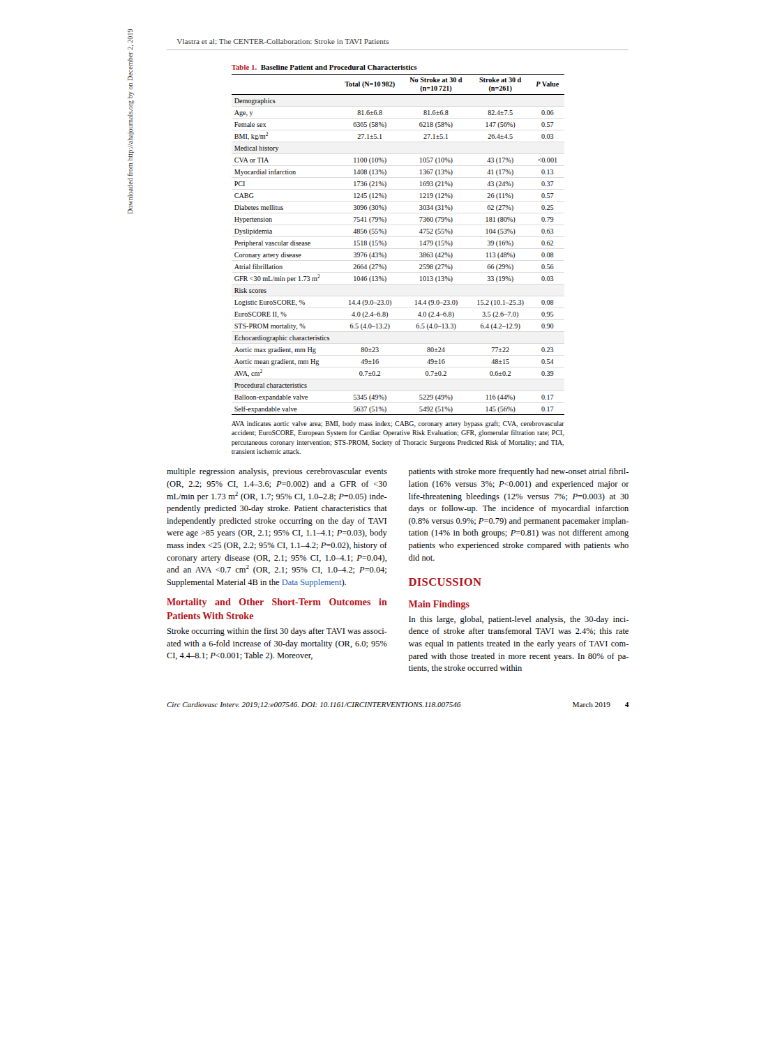Vlastra et al; The CENTER-Collaboration: Stroke in TAVI Patients
Downloaded from http://ahajournals.org by on December 2, 2019
Table 1. Baseline Patient and Procedural Characteristics
| | Total (N=10 982) | No Stroke at 30 d (n=10 721) | Stroke at 30 d (n=261) | P Value |
| --- | --- | --- | --- | --- |
| Demographics |
| Age, y | 81.6±6.8 | 81.6±6.8 | 82.4±7.5 | 0.06 |
| Female sex | 6365 (58%) | 6218 (58%) | 147 (56%) | 0.57 |
| BMI, kg/m 2 | 27.1±5.1 | 27.1±5.1 | 26.4±4.5 | 0.03 |
| Medical history |
| CVA or TIA | 1100 (10%) | 1057 (10%) | 43 (17%) | <0.001 |
| Myocardial infarction | 1408 (13%) | 1367 (13%) | 41 (17%) | 0.13 |
| PCI | 1736 (21%) | 1693 (21%) | 43 (24%) | 0.37 |
| CABG | 1245 (12%) | 1219 (12%) | 26 (11%) | 0.57 |
| Diabetes mellitus | 3096 (30%) | 3034 (31%) | 62 (27%) | 0.25 |
| Hypertension | 7541 (79%) | 7360 (79%) | 181 (80%) | 0.79 |
| Dyslipidemia | 4856 (55%) | 4752 (55%) | 104 (53%) | 0.63 |
| Peripheral vascular disease | 1518 (15%) | 1479 (15%) | 39 (16%) | 0.62 |
| Coronary artery disease | 3976 (43%) | 3863 (42%) | 113 (48%) | 0.08 |
| Atrial fibrillation | 2664 (27%) | 2598 (27%) | 66 (29%) | 0.56 |
| GFR <30 mL/min per 1.73 m 2 | 1046 (13%) | 1013 (13%) | 33 (19%) | 0.03 |
| Risk scores |
| Logistic EuroSCORE, % | 14.4 (9.0–23.0) | 14.4 (9.0–23.0) | 15.2 (10.1–25.3) | 0.08 |
| EuroSCORE II, % | 4.0 (2.4–6.8) | 4.0 (2.4–6.8) | 3.5 (2.6–7.0) | 0.95 |
| STS-PROM mortality, % | 6.5 (4.0–13.2) | 6.5 (4.0–13.3) | 6.4 (4.2–12.9) | 0.90 |
| Echocardiographic characteristics |
| Aortic max gradient, mm Hg | 80±23 | 80±24 | 77±22 | 0.23 |
| Aortic mean gradient, mm Hg | 49±16 | 49±16 | 48±15 | 0.54 |
| AVA, cm 2 | 0.7±0.2 | 0.7±0.2 | 0.6±0.2 | 0.39 |
| Procedural characteristics |
| Balloon-expandable valve | 5345 (49%) | 5229 (49%) | 116 (44%) | 0.17 |
| Self-expandable valve | 5637 (51%) | 5492 (51%) | 145 (56%) | 0.17 |
AVA indicates aortic valve area; BMI, body mass index; CABG, coronary artery bypass graft; CVA, cerebrovascular accident; EuroSCORE, European System for Cardiac Operative Risk Evaluation; GFR, glomerular filtration rate; PCI, percutaneous coronary intervention; STS-PROM, Society of Thoracic Surgeons Predicted Risk of Mortality; and TIA, transient ischemic attack.
multiple regression analysis, previous cerebrovascular events (OR, 2.2; 95% CI, 1.4–3.6; P=0.002) and a GFR of <30 mL/min per 1.73 m2 (OR, 1.7; 95% CI, 1.0–2.8; P=0.05) independently predicted 30-day stroke. Patient characteristics that independently predicted stroke occurring on the day of TAVI were age >85 years (OR, 2.1; 95% CI, 1.1–4.1; P=0.03), body mass index <25 (OR, 2.2; 95% CI, 1.1–4.2; P=0.02), history of coronary artery disease (OR, 2.1; 95% CI, 1.0–4.1; P=0.04), and an AVA <0.7 cm2 (OR, 2.1; 95% CI, 1.0–4.2; P=0.04; Supplemental Material 4B in the Data Supplement).
Mortality and Other Short-Term Outcomes in Patients With Stroke
Stroke occurring within the first 30 days after TAVI was associated with a 6-fold increase of 30-day mortality (OR, 6.0; 95% CI, 4.4–8.1; P<0.001; Table 2). Moreover,
patients with stroke more frequently had new-onset atrial fibrillation (16% versus 3%; P<0.001) and experienced major or life-threatening bleedings (12% versus 7%; P=0.003) at 30 days or follow-up. The incidence of myocardial infarction (0.8% versus 0.9%; P=0.79) and permanent pacemaker implantation (14% in both groups; P=0.81) was not different among patients who experienced stroke compared with patients who did not.
DISCUSSION
Main Findings
In this large, global, patient-level analysis, the 30-day incidence of stroke after transfemoral TAVI was 2.4%; this rate was equal in patients treated in the early years of TAVI compared with those treated in more recent years. In 80% of patients, the stroke occurred within
Circ Cardiovasc Interv. 2019;12:e007546. DOI: 10.1161/CIRCINTERVENTIONS.118.007546
March 2019 4